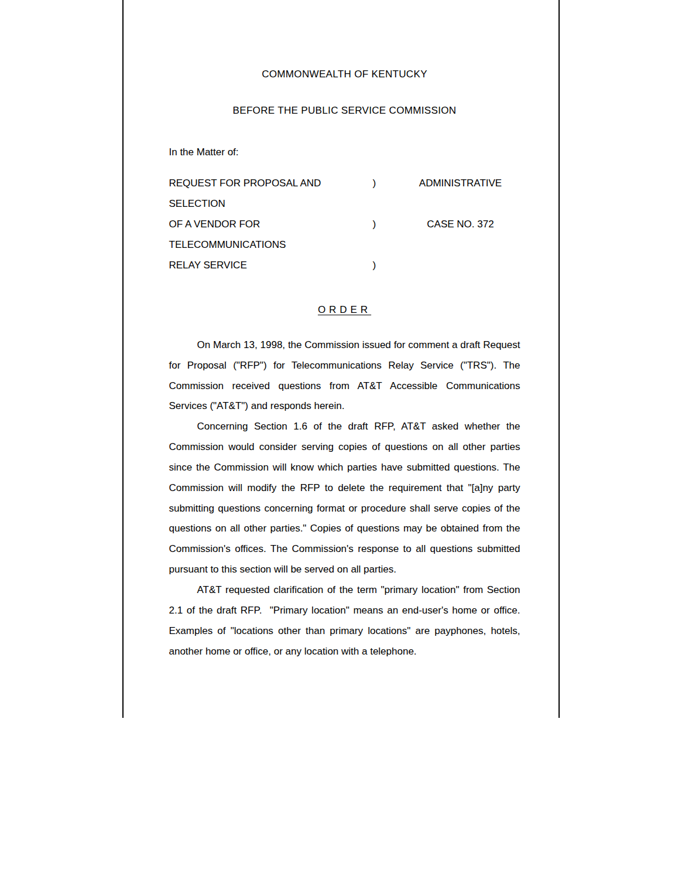COMMONWEALTH OF KENTUCKY
BEFORE THE PUBLIC SERVICE COMMISSION
In the Matter of:
| REQUEST FOR PROPOSAL AND SELECTION | ) | ADMINISTRATIVE |
| OF A VENDOR FOR TELECOMMUNICATIONS | ) | CASE NO. 372 |
| RELAY SERVICE | ) | |
ORDER
On March 13, 1998, the Commission issued for comment a draft Request for Proposal ("RFP") for Telecommunications Relay Service ("TRS"). The Commission received questions from AT&T Accessible Communications Services ("AT&T") and responds herein.
Concerning Section 1.6 of the draft RFP, AT&T asked whether the Commission would consider serving copies of questions on all other parties since the Commission will know which parties have submitted questions. The Commission will modify the RFP to delete the requirement that "[a]ny party submitting questions concerning format or procedure shall serve copies of the questions on all other parties." Copies of questions may be obtained from the Commission's offices. The Commission's response to all questions submitted pursuant to this section will be served on all parties.
AT&T requested clarification of the term "primary location" from Section 2.1 of the draft RFP. "Primary location" means an end-user's home or office. Examples of "locations other than primary locations" are payphones, hotels, another home or office, or any location with a telephone.